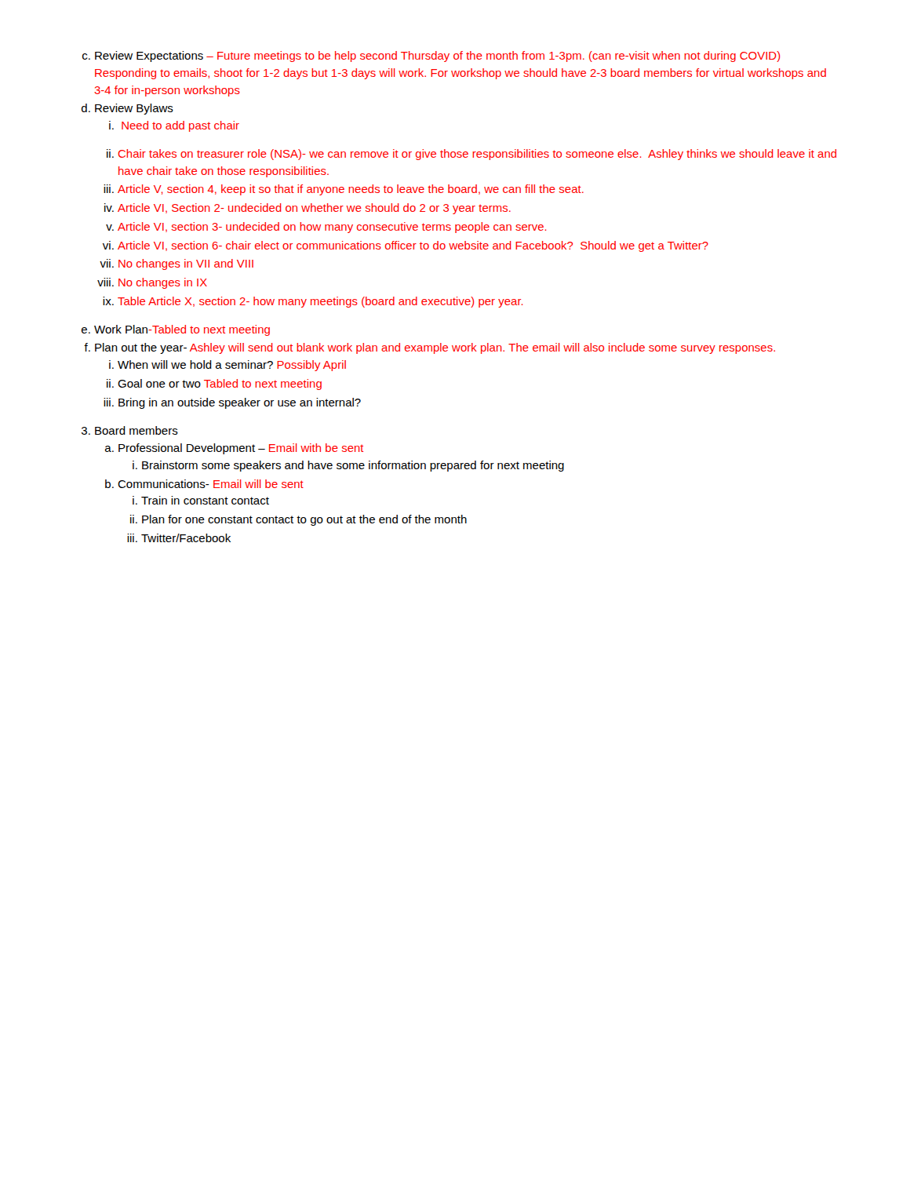Review Expectations – Future meetings to be help second Thursday of the month from 1-3pm. (can re-visit when not during COVID) Responding to emails, shoot for 1-2 days but 1-3 days will work. For workshop we should have 2-3 board members for virtual workshops and 3-4 for in-person workshops
Review Bylaws
Need to add past chair
Chair takes on treasurer role (NSA)- we can remove it or give those responsibilities to someone else. Ashley thinks we should leave it and have chair take on those responsibilities.
Article V, section 4, keep it so that if anyone needs to leave the board, we can fill the seat.
Article VI, Section 2- undecided on whether we should do 2 or 3 year terms.
Article VI, section 3- undecided on how many consecutive terms people can serve.
Article VI, section 6- chair elect or communications officer to do website and Facebook? Should we get a Twitter?
No changes in VII and VIII
No changes in IX
Table Article X, section 2- how many meetings (board and executive) per year.
Work Plan-Tabled to next meeting
Plan out the year- Ashley will send out blank work plan and example work plan. The email will also include some survey responses.
When will we hold a seminar? Possibly April
Goal one or two Tabled to next meeting
Bring in an outside speaker or use an internal?
Board members
Professional Development – Email with be sent
Brainstorm some speakers and have some information prepared for next meeting
Communications- Email will be sent
Train in constant contact
Plan for one constant contact to go out at the end of the month
Twitter/Facebook